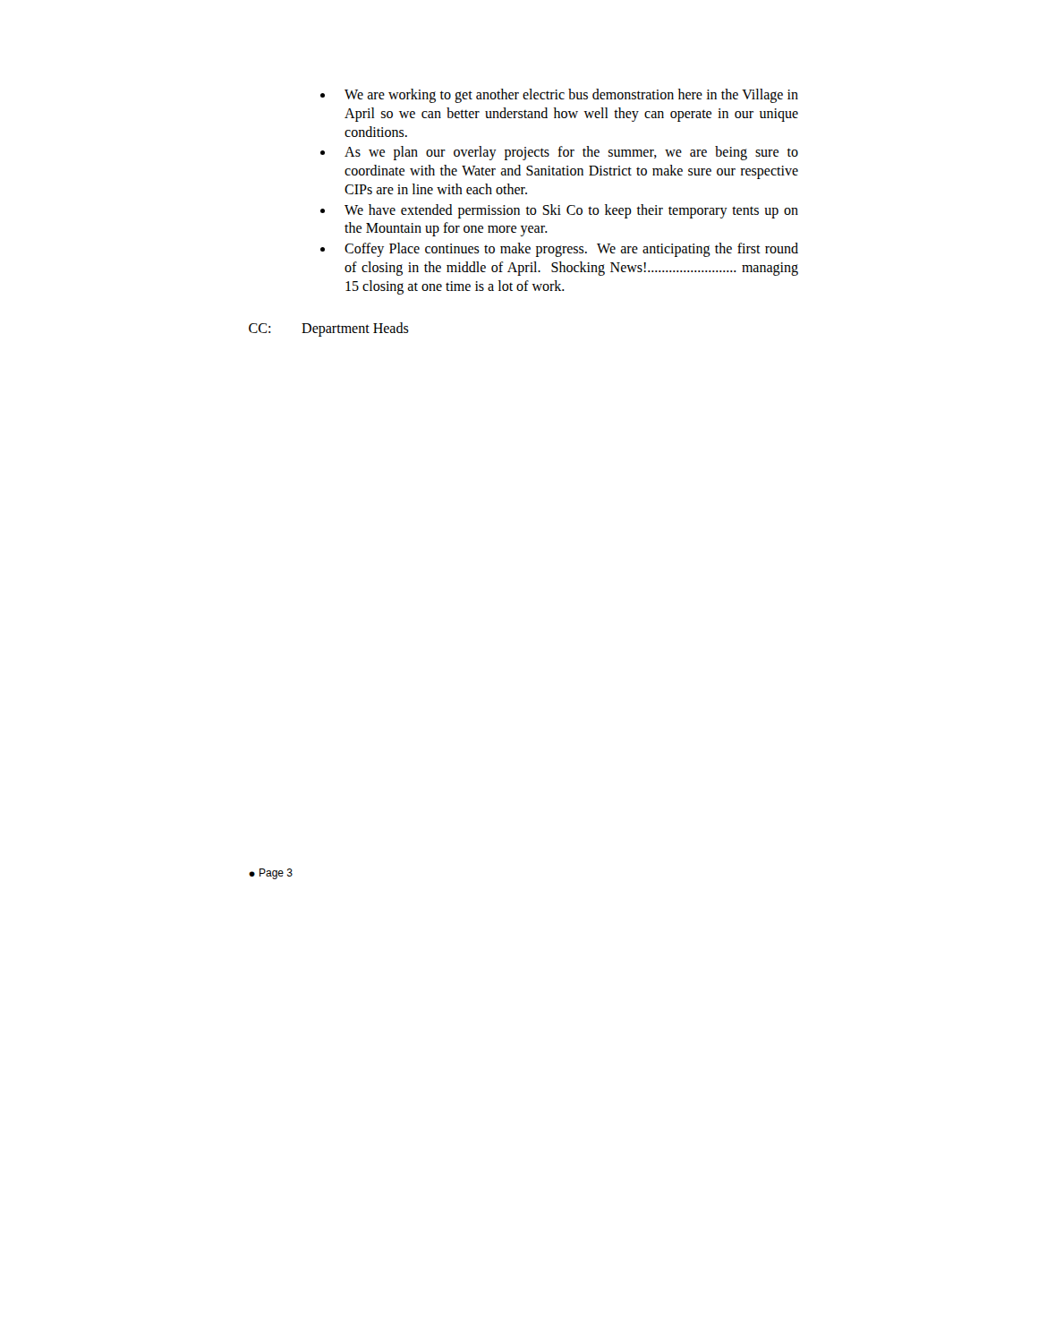We are working to get another electric bus demonstration here in the Village in April so we can better understand how well they can operate in our unique conditions.
As we plan our overlay projects for the summer, we are being sure to coordinate with the Water and Sanitation District to make sure our respective CIPs are in line with each other.
We have extended permission to Ski Co to keep their temporary tents up on the Mountain up for one more year.
Coffey Place continues to make progress. We are anticipating the first round of closing in the middle of April. Shocking News!......................... managing 15 closing at one time is a lot of work.
CC: Department Heads
● Page 3